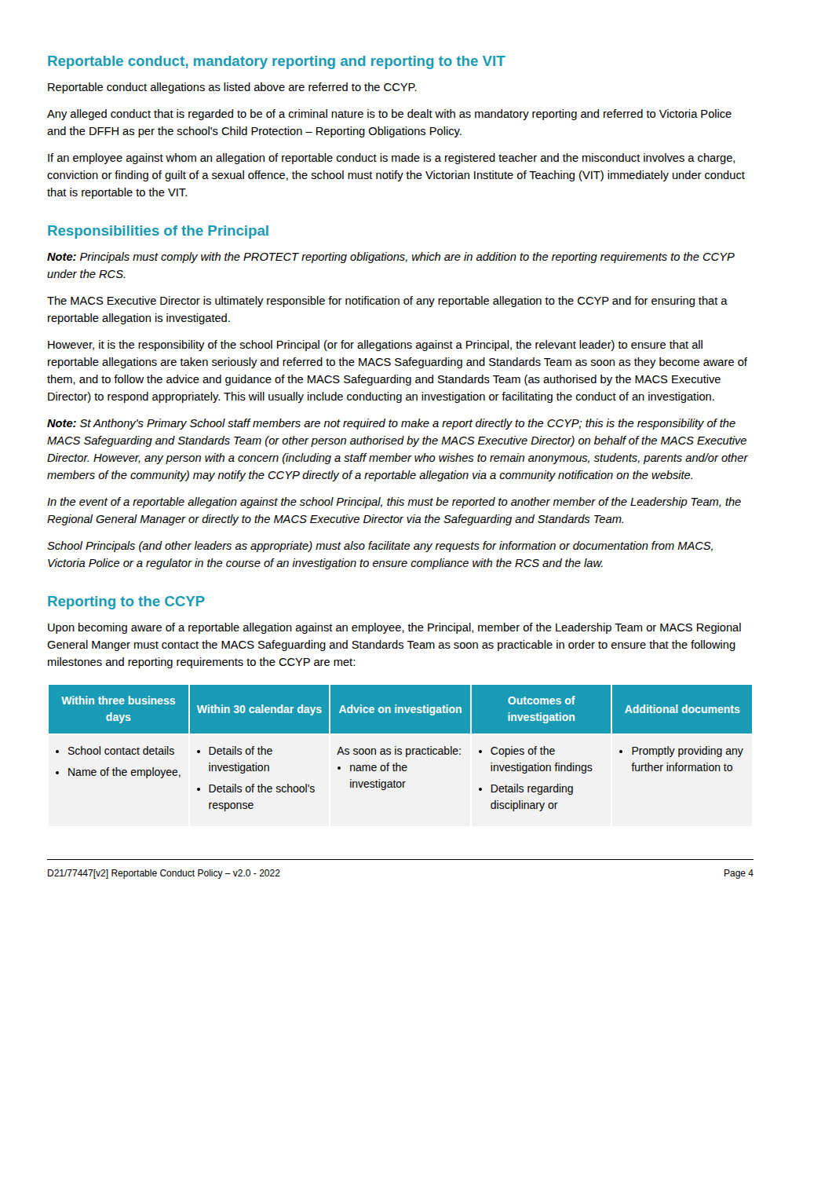Reportable conduct, mandatory reporting and reporting to the VIT
Reportable conduct allegations as listed above are referred to the CCYP.
Any alleged conduct that is regarded to be of a criminal nature is to be dealt with as mandatory reporting and referred to Victoria Police and the DFFH as per the school's Child Protection – Reporting Obligations Policy.
If an employee against whom an allegation of reportable conduct is made is a registered teacher and the misconduct involves a charge, conviction or finding of guilt of a sexual offence, the school must notify the Victorian Institute of Teaching (VIT) immediately under conduct that is reportable to the VIT.
Responsibilities of the Principal
Note: Principals must comply with the PROTECT reporting obligations, which are in addition to the reporting requirements to the CCYP under the RCS.
The MACS Executive Director is ultimately responsible for notification of any reportable allegation to the CCYP and for ensuring that a reportable allegation is investigated.
However, it is the responsibility of the school Principal (or for allegations against a Principal, the relevant leader) to ensure that all reportable allegations are taken seriously and referred to the MACS Safeguarding and Standards Team as soon as they become aware of them, and to follow the advice and guidance of the MACS Safeguarding and Standards Team (as authorised by the MACS Executive Director) to respond appropriately. This will usually include conducting an investigation or facilitating the conduct of an investigation.
Note: St Anthony's Primary School staff members are not required to make a report directly to the CCYP; this is the responsibility of the MACS Safeguarding and Standards Team (or other person authorised by the MACS Executive Director) on behalf of the MACS Executive Director. However, any person with a concern (including a staff member who wishes to remain anonymous, students, parents and/or other members of the community) may notify the CCYP directly of a reportable allegation via a community notification on the website.
In the event of a reportable allegation against the school Principal, this must be reported to another member of the Leadership Team, the Regional General Manager or directly to the MACS Executive Director via the Safeguarding and Standards Team.
School Principals (and other leaders as appropriate) must also facilitate any requests for information or documentation from MACS, Victoria Police or a regulator in the course of an investigation to ensure compliance with the RCS and the law.
Reporting to the CCYP
Upon becoming aware of a reportable allegation against an employee, the Principal, member of the Leadership Team or MACS Regional General Manger must contact the MACS Safeguarding and Standards Team as soon as practicable in order to ensure that the following milestones and reporting requirements to the CCYP are met:
| Within three business days | Within 30 calendar days | Advice on investigation | Outcomes of investigation | Additional documents |
| --- | --- | --- | --- | --- |
| School contact details Name of the employee, | Details of the investigation Details of the school's response | As soon as is practicable: name of the investigator | Copies of the investigation findings Details regarding disciplinary or | Promptly providing any further information to |
D21/77447[v2] Reportable Conduct Policy – v2.0 - 2022 Page 4